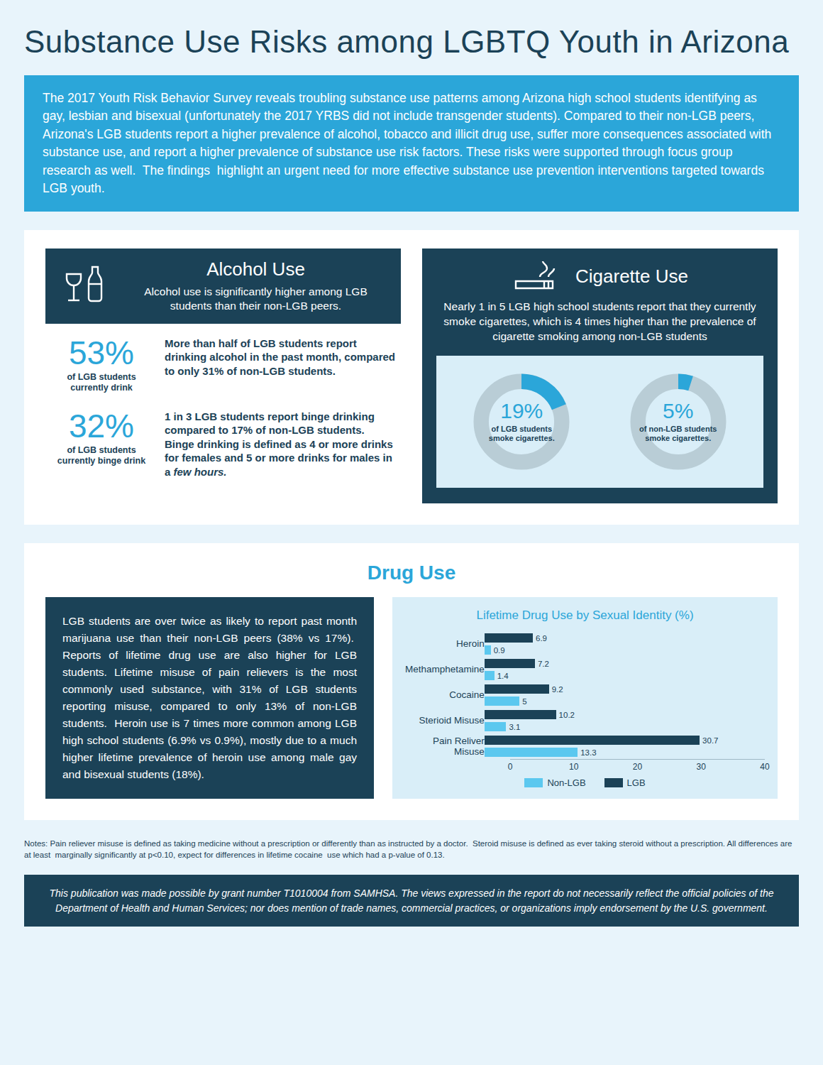Substance Use Risks among LGBTQ Youth in Arizona
The 2017 Youth Risk Behavior Survey reveals troubling substance use patterns among Arizona high school students identifying as gay, lesbian and bisexual (unfortunately the 2017 YRBS did not include transgender students). Compared to their non-LGB peers, Arizona's LGB students report a higher prevalence of alcohol, tobacco and illicit drug use, suffer more consequences associated with substance use, and report a higher prevalence of substance use risk factors. These risks were supported through focus group research as well. The findings highlight an urgent need for more effective substance use prevention interventions targeted towards LGB youth.
Alcohol Use
Alcohol use is significantly higher among LGB students than their non-LGB peers.
53%
of LGB students currently drink
More than half of LGB students report drinking alcohol in the past month, compared to only 31% of non-LGB students.
32%
of LGB students currently binge drink
1 in 3 LGB students report binge drinking compared to 17% of non-LGB students. Binge drinking is defined as 4 or more drinks for females and 5 or more drinks for males in a few hours.
Cigarette Use
Nearly 1 in 5 LGB high school students report that they currently smoke cigarettes, which is 4 times higher than the prevalence of cigarette smoking among non-LGB students
19%
of LGB students smoke cigarettes.
5%
of non-LGB students smoke cigarettes.
Drug Use
LGB students are over twice as likely to report past month marijuana use than their non-LGB peers (38% vs 17%). Reports of lifetime drug use are also higher for LGB students. Lifetime misuse of pain relievers is the most commonly used substance, with 31% of LGB students reporting misuse, compared to only 13% of non-LGB students. Heroin use is 7 times more common among LGB high school students (6.9% vs 0.9%), mostly due to a much higher lifetime prevalence of heroin use among male gay and bisexual students (18%).
Lifetime Drug Use by Sexual Identity (%)
| Heroin | 6.9 0.9 |
| Methamphetamine | 7.2 1.4 |
| Cocaine | 9.2 5 |
| Sterioid Misuse | 10.2 3.1 |
| Pain Reliver Misuse | 30.7 13.3 |
0 10 20 30 40
Non-LGB LGB
Notes: Pain reliever misuse is defined as taking medicine without a prescription or differently than as instructed by a doctor. Steroid misuse is defined as ever taking steroid without a prescription. All differences are at least marginally significantly at p<0.10, expect for differences in lifetime cocaine use which had a p-value of 0.13.
This publication was made possible by grant number T1010004 from SAMHSA. The views expressed in the report do not necessarily reflect the official policies of the Department of Health and Human Services; nor does mention of trade names, commercial practices, or organizations imply endorsement by the U.S. government.